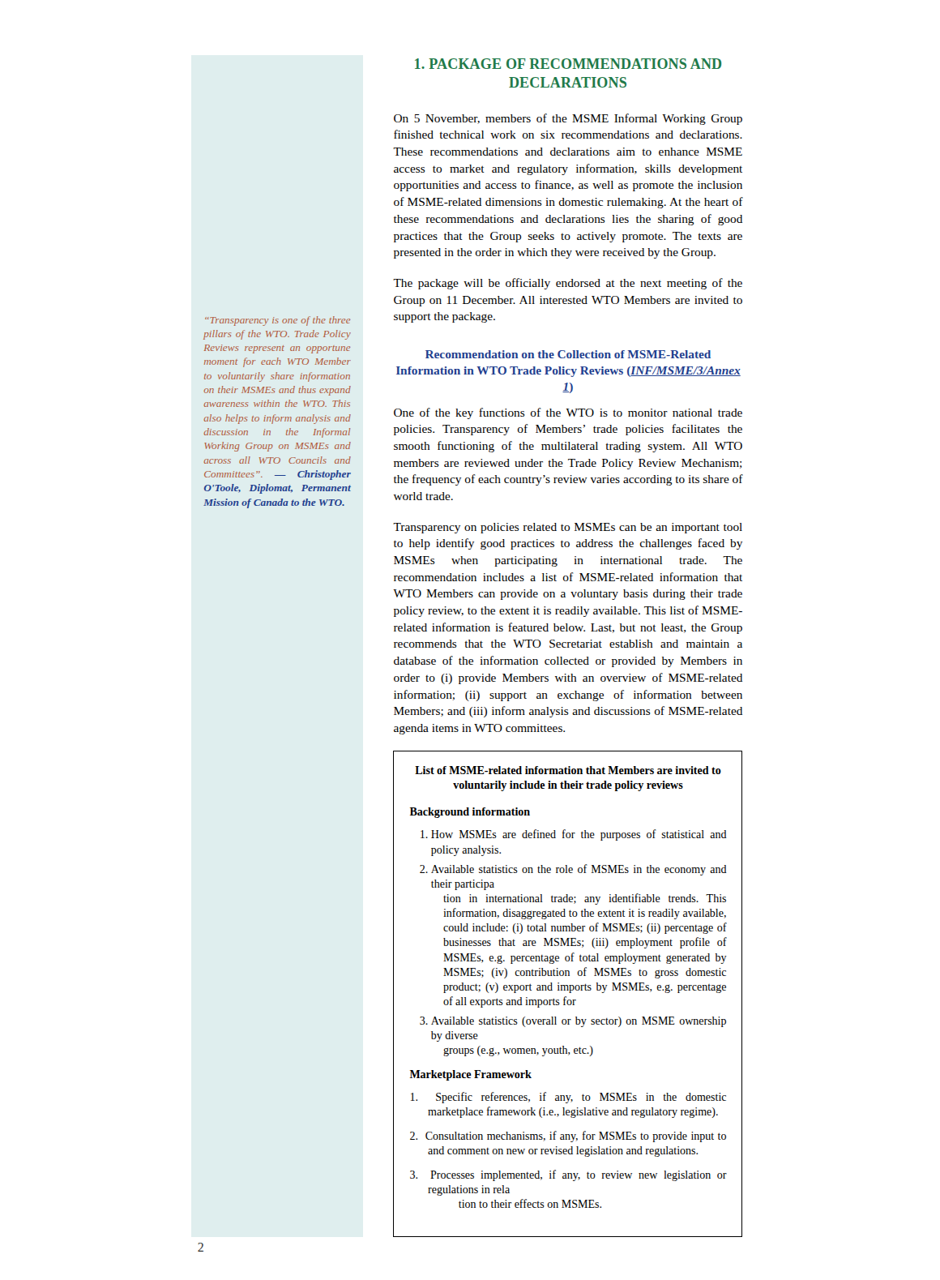“Transparency is one of the three pillars of the WTO. Trade Policy Reviews represent an opportune moment for each WTO Member to voluntarily share information on their MSMEs and thus expand awareness within the WTO. This also helps to inform analysis and discussion in the Informal Working Group on MSMEs and across all WTO Councils and Committees”. — Christopher O'Toole, Diplomat, Permanent Mission of Canada to the WTO.
1. PACKAGE OF RECOMMENDATIONS AND DECLARATIONS
On 5 November, members of the MSME Informal Working Group finished technical work on six recommendations and declarations. These recommendations and declarations aim to enhance MSME access to market and regulatory information, skills development opportunities and access to finance, as well as promote the inclusion of MSME-related dimensions in domestic rulemaking. At the heart of these recommendations and declarations lies the sharing of good practices that the Group seeks to actively promote. The texts are presented in the order in which they were received by the Group.
The package will be officially endorsed at the next meeting of the Group on 11 December. All interested WTO Members are invited to support the package.
Recommendation on the Collection of MSME-Related Information in WTO Trade Policy Reviews (INF/MSME/3/Annex 1)
One of the key functions of the WTO is to monitor national trade policies. Transparency of Members’ trade policies facilitates the smooth functioning of the multilateral trading system. All WTO members are reviewed under the Trade Policy Review Mechanism; the frequency of each country’s review varies according to its share of world trade.
Transparency on policies related to MSMEs can be an important tool to help identify good practices to address the challenges faced by MSMEs when participating in international trade. The recommendation includes a list of MSME-related information that WTO Members can provide on a voluntary basis during their trade policy review, to the extent it is readily available. This list of MSME-related information is featured below. Last, but not least, the Group recommends that the WTO Secretariat establish and maintain a database of the information collected or provided by Members in order to (i) provide Members with an overview of MSME-related information; (ii) support an exchange of information between Members; and (iii) inform analysis and discussions of MSME-related agenda items in WTO committees.
List of MSME-related information that Members are invited to voluntarily include in their trade policy reviews
Background information
How MSMEs are defined for the purposes of statistical and policy analysis.
Available statistics on the role of MSMEs in the economy and their participation in international trade; any identifiable trends. This information, disaggregated to the extent it is readily available, could include: (i) total number of MSMEs; (ii) percentage of businesses that are MSMEs; (iii) employment profile of MSMEs, e.g. percentage of total employment generated by MSMEs; (iv) contribution of MSMEs to gross domestic product; (v) export and imports by MSMEs, e.g. percentage of all exports and imports for
Available statistics (overall or by sector) on MSME ownership by diverse groups (e.g., women, youth, etc.)
Marketplace Framework
1. Specific references, if any, to MSMEs in the domestic marketplace framework (i.e., legislative and regulatory regime).
2. Consultation mechanisms, if any, for MSMEs to provide input to and comment on new or revised legislation and regulations.
3. Processes implemented, if any, to review new legislation or regulations in relation to their effects on MSMEs.
2